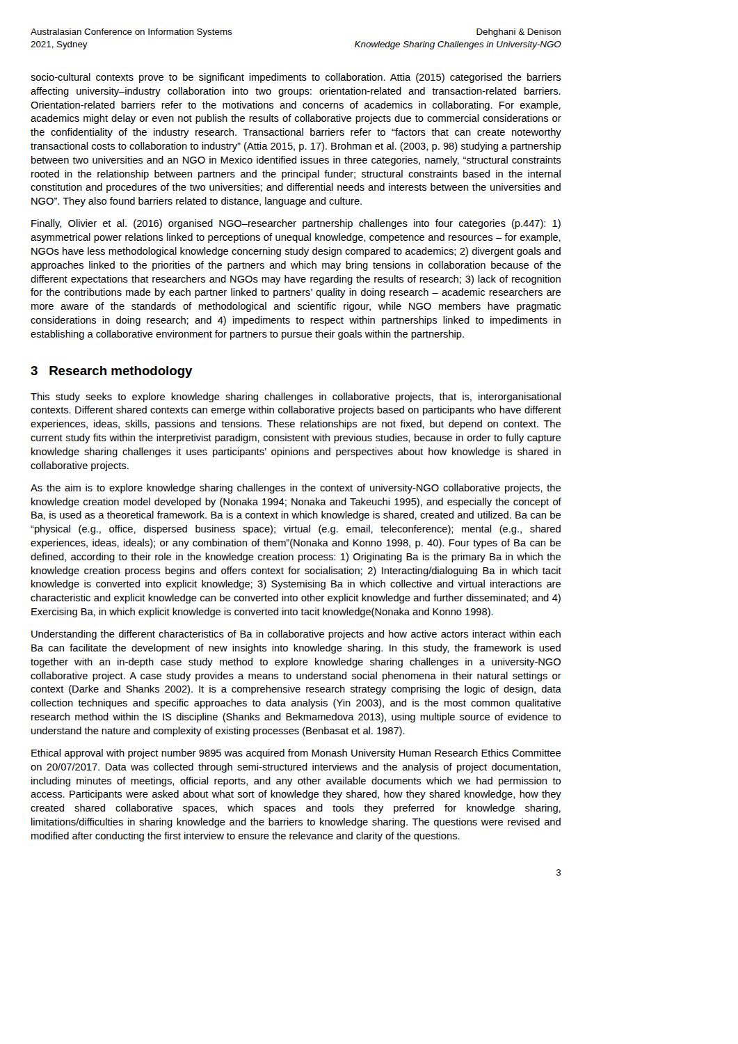Australasian Conference on Information Systems
2021, Sydney
Dehghani & Denison
Knowledge Sharing Challenges in University-NGO
socio-cultural contexts prove to be significant impediments to collaboration. Attia (2015) categorised the barriers affecting university–industry collaboration into two groups: orientation-related and transaction-related barriers. Orientation-related barriers refer to the motivations and concerns of academics in collaborating. For example, academics might delay or even not publish the results of collaborative projects due to commercial considerations or the confidentiality of the industry research. Transactional barriers refer to “factors that can create noteworthy transactional costs to collaboration to industry” (Attia 2015, p. 17). Brohman et al. (2003, p. 98) studying a partnership between two universities and an NGO in Mexico identified issues in three categories, namely, “structural constraints rooted in the relationship between partners and the principal funder; structural constraints based in the internal constitution and procedures of the two universities; and differential needs and interests between the universities and NGO”. They also found barriers related to distance, language and culture.
Finally, Olivier et al. (2016) organised NGO–researcher partnership challenges into four categories (p.447): 1) asymmetrical power relations linked to perceptions of unequal knowledge, competence and resources – for example, NGOs have less methodological knowledge concerning study design compared to academics; 2) divergent goals and approaches linked to the priorities of the partners and which may bring tensions in collaboration because of the different expectations that researchers and NGOs may have regarding the results of research; 3) lack of recognition for the contributions made by each partner linked to partners’ quality in doing research – academic researchers are more aware of the standards of methodological and scientific rigour, while NGO members have pragmatic considerations in doing research; and 4) impediments to respect within partnerships linked to impediments in establishing a collaborative environment for partners to pursue their goals within the partnership.
3 Research methodology
This study seeks to explore knowledge sharing challenges in collaborative projects, that is, interorganisational contexts. Different shared contexts can emerge within collaborative projects based on participants who have different experiences, ideas, skills, passions and tensions. These relationships are not fixed, but depend on context. The current study fits within the interpretivist paradigm, consistent with previous studies, because in order to fully capture knowledge sharing challenges it uses participants’ opinions and perspectives about how knowledge is shared in collaborative projects.
As the aim is to explore knowledge sharing challenges in the context of university-NGO collaborative projects, the knowledge creation model developed by (Nonaka 1994; Nonaka and Takeuchi 1995), and especially the concept of Ba, is used as a theoretical framework. Ba is a context in which knowledge is shared, created and utilized. Ba can be “physical (e.g., office, dispersed business space); virtual (e.g. email, teleconference); mental (e.g., shared experiences, ideas, ideals); or any combination of them”(Nonaka and Konno 1998, p. 40). Four types of Ba can be defined, according to their role in the knowledge creation process: 1) Originating Ba is the primary Ba in which the knowledge creation process begins and offers context for socialisation; 2) Interacting/dialoguing Ba in which tacit knowledge is converted into explicit knowledge; 3) Systemising Ba in which collective and virtual interactions are characteristic and explicit knowledge can be converted into other explicit knowledge and further disseminated; and 4) Exercising Ba, in which explicit knowledge is converted into tacit knowledge(Nonaka and Konno 1998).
Understanding the different characteristics of Ba in collaborative projects and how active actors interact within each Ba can facilitate the development of new insights into knowledge sharing. In this study, the framework is used together with an in-depth case study method to explore knowledge sharing challenges in a university-NGO collaborative project. A case study provides a means to understand social phenomena in their natural settings or context (Darke and Shanks 2002). It is a comprehensive research strategy comprising the logic of design, data collection techniques and specific approaches to data analysis (Yin 2003), and is the most common qualitative research method within the IS discipline (Shanks and Bekmamedova 2013), using multiple source of evidence to understand the nature and complexity of existing processes (Benbasat et al. 1987).
Ethical approval with project number 9895 was acquired from Monash University Human Research Ethics Committee on 20/07/2017. Data was collected through semi-structured interviews and the analysis of project documentation, including minutes of meetings, official reports, and any other available documents which we had permission to access. Participants were asked about what sort of knowledge they shared, how they shared knowledge, how they created shared collaborative spaces, which spaces and tools they preferred for knowledge sharing, limitations/difficulties in sharing knowledge and the barriers to knowledge sharing. The questions were revised and modified after conducting the first interview to ensure the relevance and clarity of the questions.
3